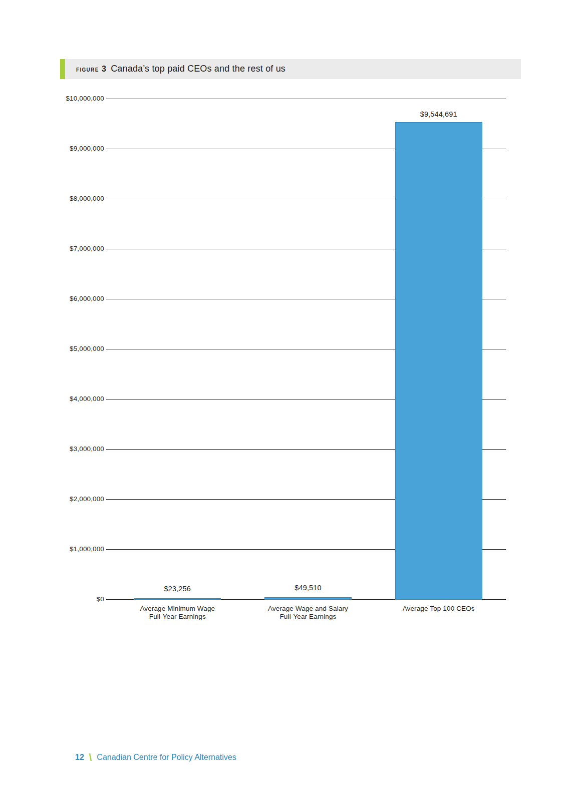figure 3 Canada’s top paid CEOs and the rest of us
$10,000,000
$9,000,000
$8,000,000
$7,000,000
$6,000,000
$5,000,000
$4,000,000
$3,000,000
$2,000,000
$1,000,000
$0
$23,256
$49,510
$9,544,691
Average Minimum Wage
Full-Year Earnings
Average Wage and Salary
Full-Year Earnings
Average Top 100 CEOs
12 \ Canadian Centre for Policy Alternatives